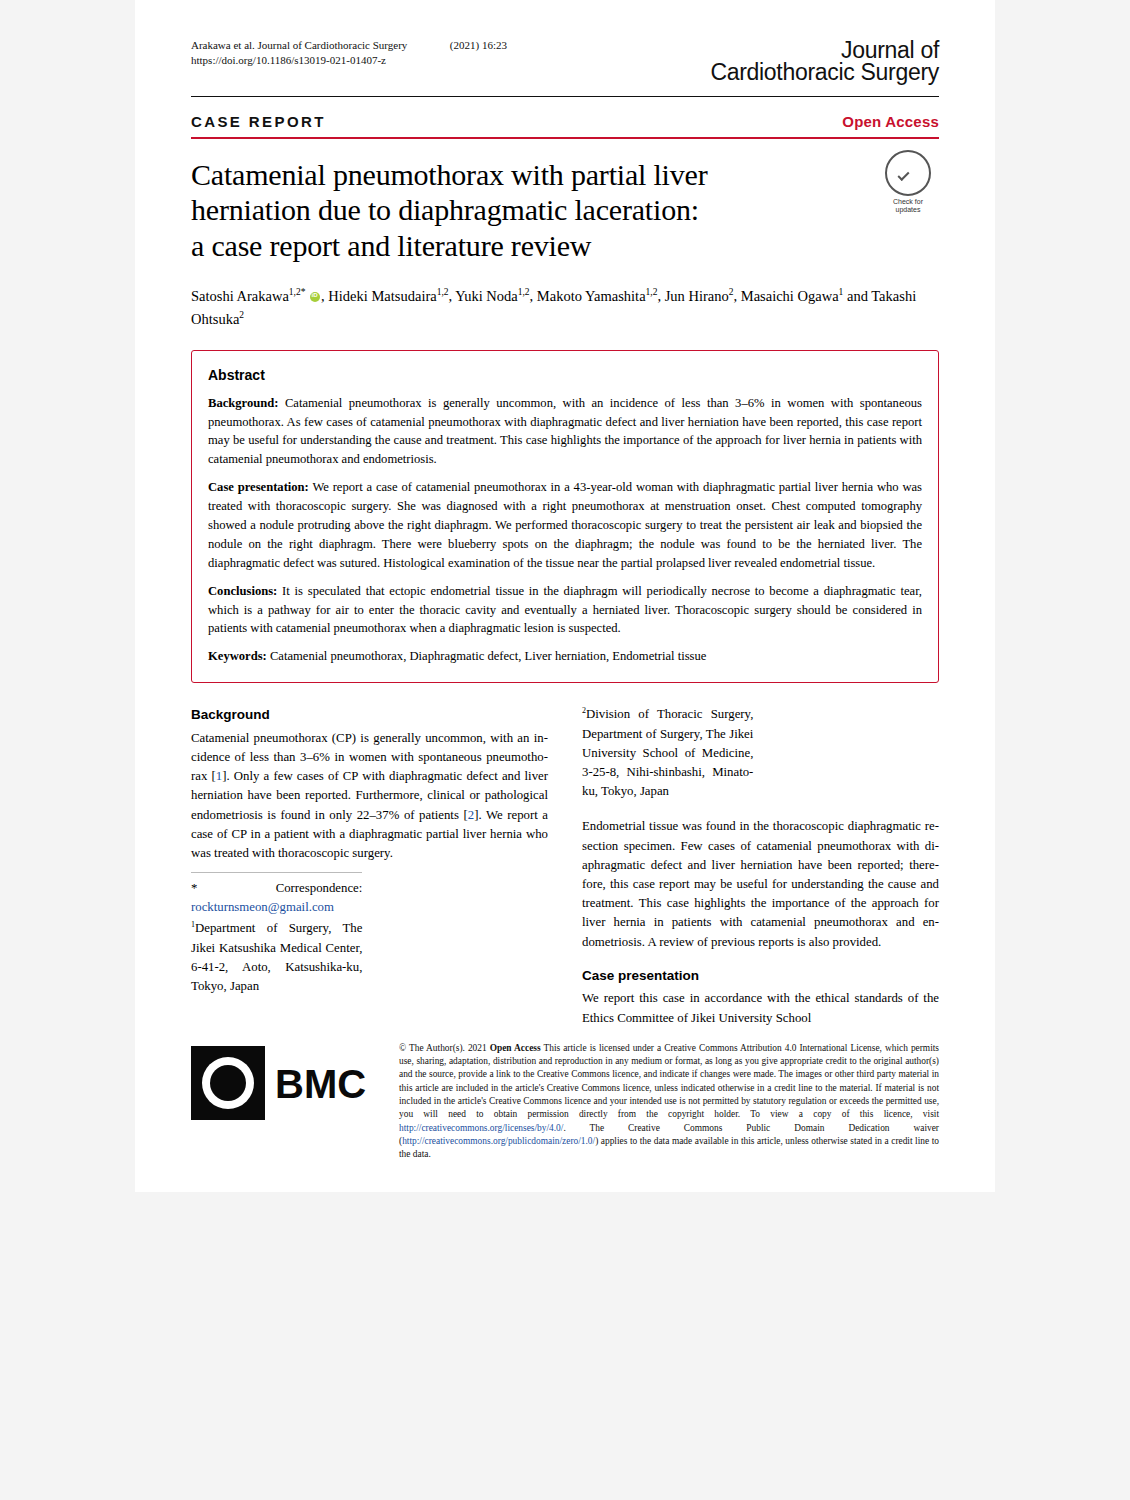Arakawa et al. Journal of Cardiothoracic Surgery (2021) 16:23
https://doi.org/10.1186/s13019-021-01407-z
Journal of Cardiothoracic Surgery
CASE REPORT
Open Access
Check for
updates
Catamenial pneumothorax with partial liver
herniation due to diaphragmatic laceration:
a case report and literature review
Satoshi Arakawa1,2* , Hideki Matsudaira1,2, Yuki Noda1,2, Makoto Yamashita1,2, Jun Hirano2, Masaichi Ogawa1 and Takashi Ohtsuka2
Abstract
Background: Catamenial pneumothorax is generally uncommon, with an incidence of less than 3–6% in women with spontaneous pneumothorax. As few cases of catamenial pneumothorax with diaphragmatic defect and liver herniation have been reported, this case report may be useful for understanding the cause and treatment. This case highlights the importance of the approach for liver hernia in patients with catamenial pneumothorax and endometriosis.
Case presentation: We report a case of catamenial pneumothorax in a 43-year-old woman with diaphragmatic partial liver hernia who was treated with thoracoscopic surgery. She was diagnosed with a right pneumothorax at menstruation onset. Chest computed tomography showed a nodule protruding above the right diaphragm. We performed thoracoscopic surgery to treat the persistent air leak and biopsied the nodule on the right diaphragm. There were blueberry spots on the diaphragm; the nodule was found to be the herniated liver. The diaphragmatic defect was sutured. Histological examination of the tissue near the partial prolapsed liver revealed endometrial tissue.
Conclusions: It is speculated that ectopic endometrial tissue in the diaphragm will periodically necrose to become a diaphragmatic tear, which is a pathway for air to enter the thoracic cavity and eventually a herniated liver. Thoracoscopic surgery should be considered in patients with catamenial pneumothorax when a diaphragmatic lesion is suspected.
Keywords: Catamenial pneumothorax, Diaphragmatic defect, Liver herniation, Endometrial tissue
Background
Catamenial pneumothorax (CP) is generally uncommon, with an incidence of less than 3–6% in women with spontaneous pneumothorax [1]. Only a few cases of CP with diaphragmatic defect and liver herniation have been reported. Furthermore, clinical or pathological endometriosis is found in only 22–37% of patients [2]. We report a case of CP in a patient with a diaphragmatic partial liver hernia who was treated with thoracoscopic surgery.
* Correspondence: rockturnsmeon@gmail.com
1Department of Surgery, The Jikei Katsushika Medical Center, 6-41-2, Aoto, Katsushika-ku, Tokyo, Japan
2Division of Thoracic Surgery, Department of Surgery, The Jikei University School of Medicine, 3-25-8, Nihi-shinbashi, Minato-ku, Tokyo, Japan
Endometrial tissue was found in the thoracoscopic diaphragmatic resection specimen. Few cases of catamenial pneumothorax with diaphragmatic defect and liver herniation have been reported; therefore, this case report may be useful for understanding the cause and treatment. This case highlights the importance of the approach for liver hernia in patients with catamenial pneumothorax and endometriosis. A review of previous reports is also provided.
Case presentation
We report this case in accordance with the ethical standards of the Ethics Committee of Jikei University School
BMC
© The Author(s). 2021 Open Access This article is licensed under a Creative Commons Attribution 4.0 International License, which permits use, sharing, adaptation, distribution and reproduction in any medium or format, as long as you give appropriate credit to the original author(s) and the source, provide a link to the Creative Commons licence, and indicate if changes were made. The images or other third party material in this article are included in the article's Creative Commons licence, unless indicated otherwise in a credit line to the material. If material is not included in the article's Creative Commons licence and your intended use is not permitted by statutory regulation or exceeds the permitted use, you will need to obtain permission directly from the copyright holder. To view a copy of this licence, visit http://creativecommons.org/licenses/by/4.0/. The Creative Commons Public Domain Dedication waiver (http://creativecommons.org/publicdomain/zero/1.0/) applies to the data made available in this article, unless otherwise stated in a credit line to the data.